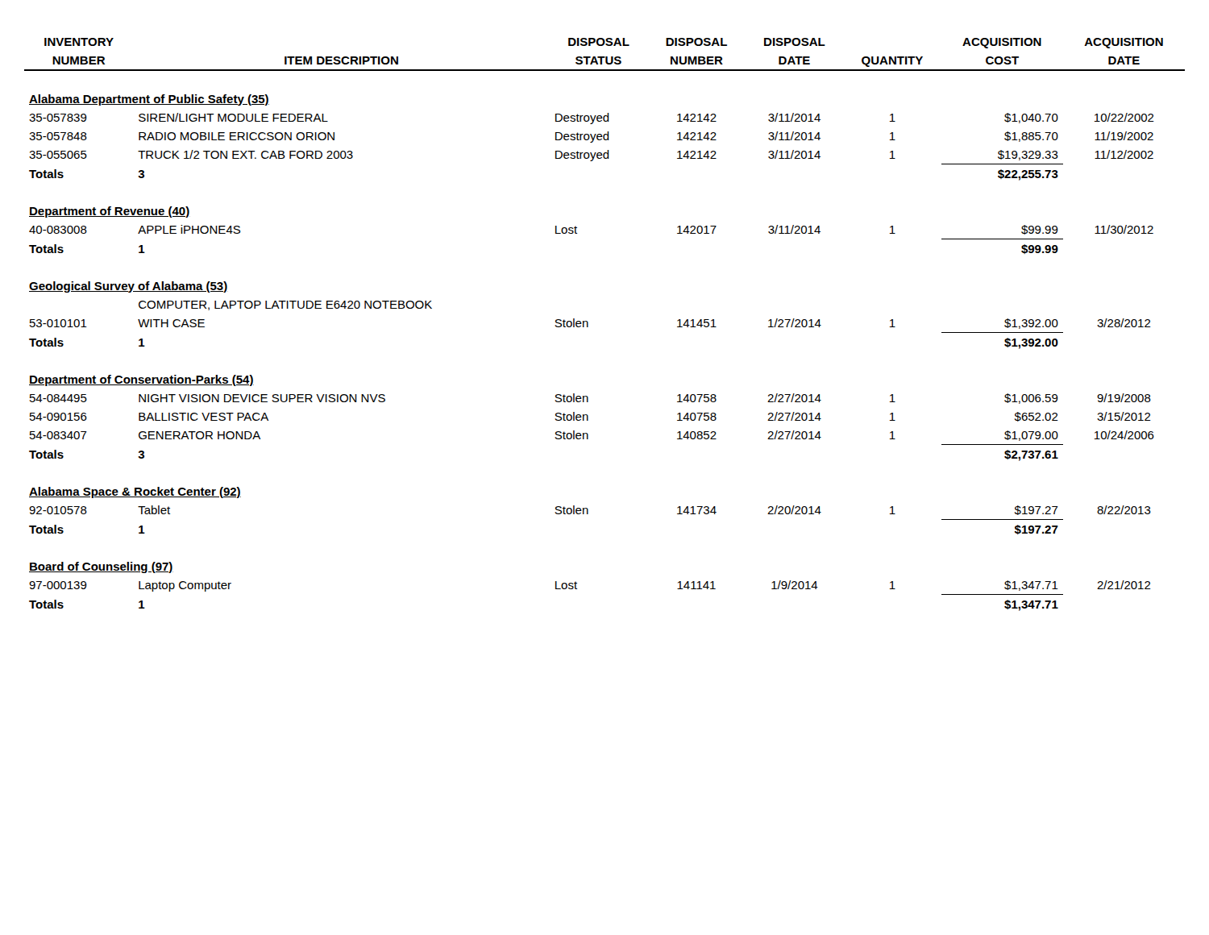| INVENTORY | | DISPOSAL | DISPOSAL | DISPOSAL | | ACQUISITION | ACQUISITION |
| --- | --- | --- | --- | --- | --- | --- | --- |
| NUMBER | ITEM DESCRIPTION | STATUS | NUMBER | DATE | QUANTITY | COST | DATE |
| Alabama Department of Public Safety (35) |
| 35-057839 | SIREN/LIGHT MODULE FEDERAL | Destroyed | 142142 | 3/11/2014 | 1 | $1,040.70 | 10/22/2002 |
| 35-057848 | RADIO MOBILE ERICCSON ORION | Destroyed | 142142 | 3/11/2014 | 1 | $1,885.70 | 11/19/2002 |
| 35-055065 | TRUCK 1/2 TON EXT. CAB FORD 2003 | Destroyed | 142142 | 3/11/2014 | 1 | $19,329.33 | 11/12/2002 |
| Totals | 3 | | | | | $22,255.73 | |
| Department of Revenue (40) |
| 40-083008 | APPLE iPHONE4S | Lost | 142017 | 3/11/2014 | 1 | $99.99 | 11/30/2012 |
| Totals | 1 | | | | | $99.99 | |
| Geological Survey of Alabama (53) |
| | COMPUTER, LAPTOP LATITUDE E6420 NOTEBOOK | | | | | | |
| 53-010101 | WITH CASE | Stolen | 141451 | 1/27/2014 | 1 | $1,392.00 | 3/28/2012 |
| Totals | 1 | | | | | $1,392.00 | |
| Department of Conservation-Parks (54) |
| 54-084495 | NIGHT VISION DEVICE SUPER VISION NVS | Stolen | 140758 | 2/27/2014 | 1 | $1,006.59 | 9/19/2008 |
| 54-090156 | BALLISTIC VEST PACA | Stolen | 140758 | 2/27/2014 | 1 | $652.02 | 3/15/2012 |
| 54-083407 | GENERATOR HONDA | Stolen | 140852 | 2/27/2014 | 1 | $1,079.00 | 10/24/2006 |
| Totals | 3 | | | | | $2,737.61 | |
| Alabama Space & Rocket Center (92) |
| 92-010578 | Tablet | Stolen | 141734 | 2/20/2014 | 1 | $197.27 | 8/22/2013 |
| Totals | 1 | | | | | $197.27 | |
| Board of Counseling (97) |
| 97-000139 | Laptop Computer | Lost | 141141 | 1/9/2014 | 1 | $1,347.71 | 2/21/2012 |
| Totals | 1 | | | | | $1,347.71 | |